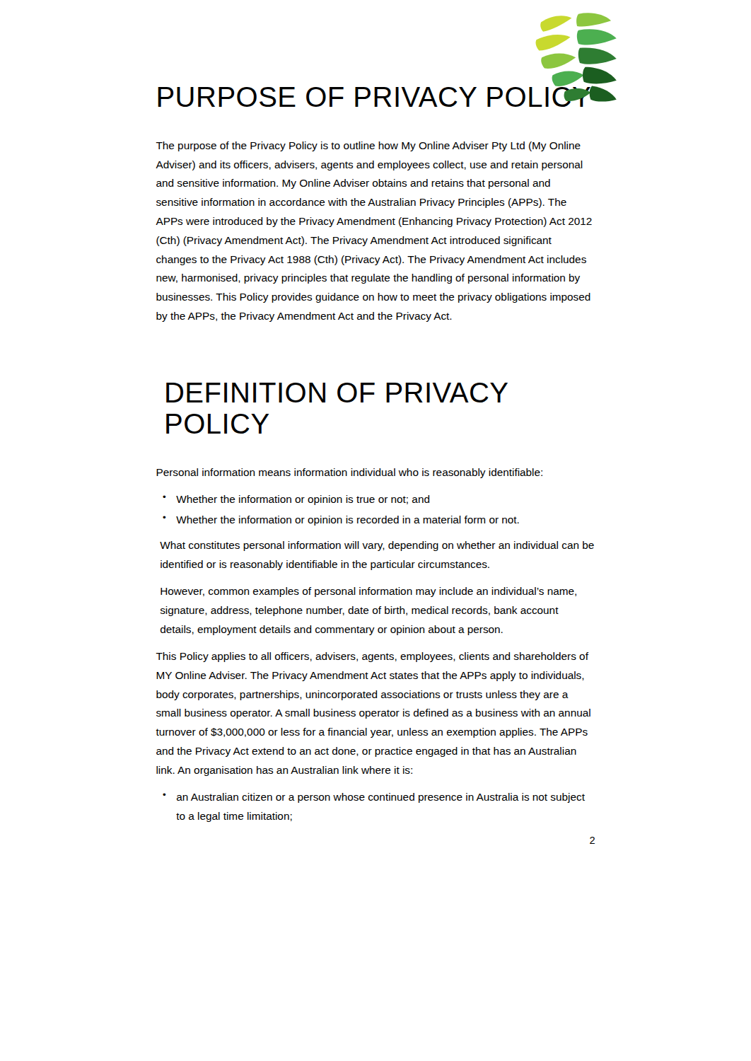PURPOSE OF PRIVACY POLICY
The purpose of the Privacy Policy is to outline how My Online Adviser Pty Ltd (My Online Adviser) and its officers, advisers, agents and employees collect, use and retain personal and sensitive information. My Online Adviser obtains and retains that personal and sensitive information in accordance with the Australian Privacy Principles (APPs). The APPs were introduced by the Privacy Amendment (Enhancing Privacy Protection) Act 2012 (Cth) (Privacy Amendment Act). The Privacy Amendment Act introduced significant changes to the Privacy Act 1988 (Cth) (Privacy Act). The Privacy Amendment Act includes new, harmonised, privacy principles that regulate the handling of personal information by businesses. This Policy provides guidance on how to meet the privacy obligations imposed by the APPs, the Privacy Amendment Act and the Privacy Act.
DEFINITION OF PRIVACY POLICY
Personal information means information individual who is reasonably identifiable:
Whether the information or opinion is true or not; and
Whether the information or opinion is recorded in a material form or not.
What constitutes personal information will vary, depending on whether an individual can be identified or is reasonably identifiable in the particular circumstances.
However, common examples of personal information may include an individual’s name, signature, address, telephone number, date of birth, medical records, bank account details, employment details and commentary or opinion about a person.
This Policy applies to all officers, advisers, agents, employees, clients and shareholders of MY Online Adviser. The Privacy Amendment Act states that the APPs apply to individuals, body corporates, partnerships, unincorporated associations or trusts unless they are a small business operator. A small business operator is defined as a business with an annual turnover of $3,000,000 or less for a financial year, unless an exemption applies. The APPs and the Privacy Act extend to an act done, or practice engaged in that has an Australian link. An organisation has an Australian link where it is:
an Australian citizen or a person whose continued presence in Australia is not subject to a legal time limitation;
2